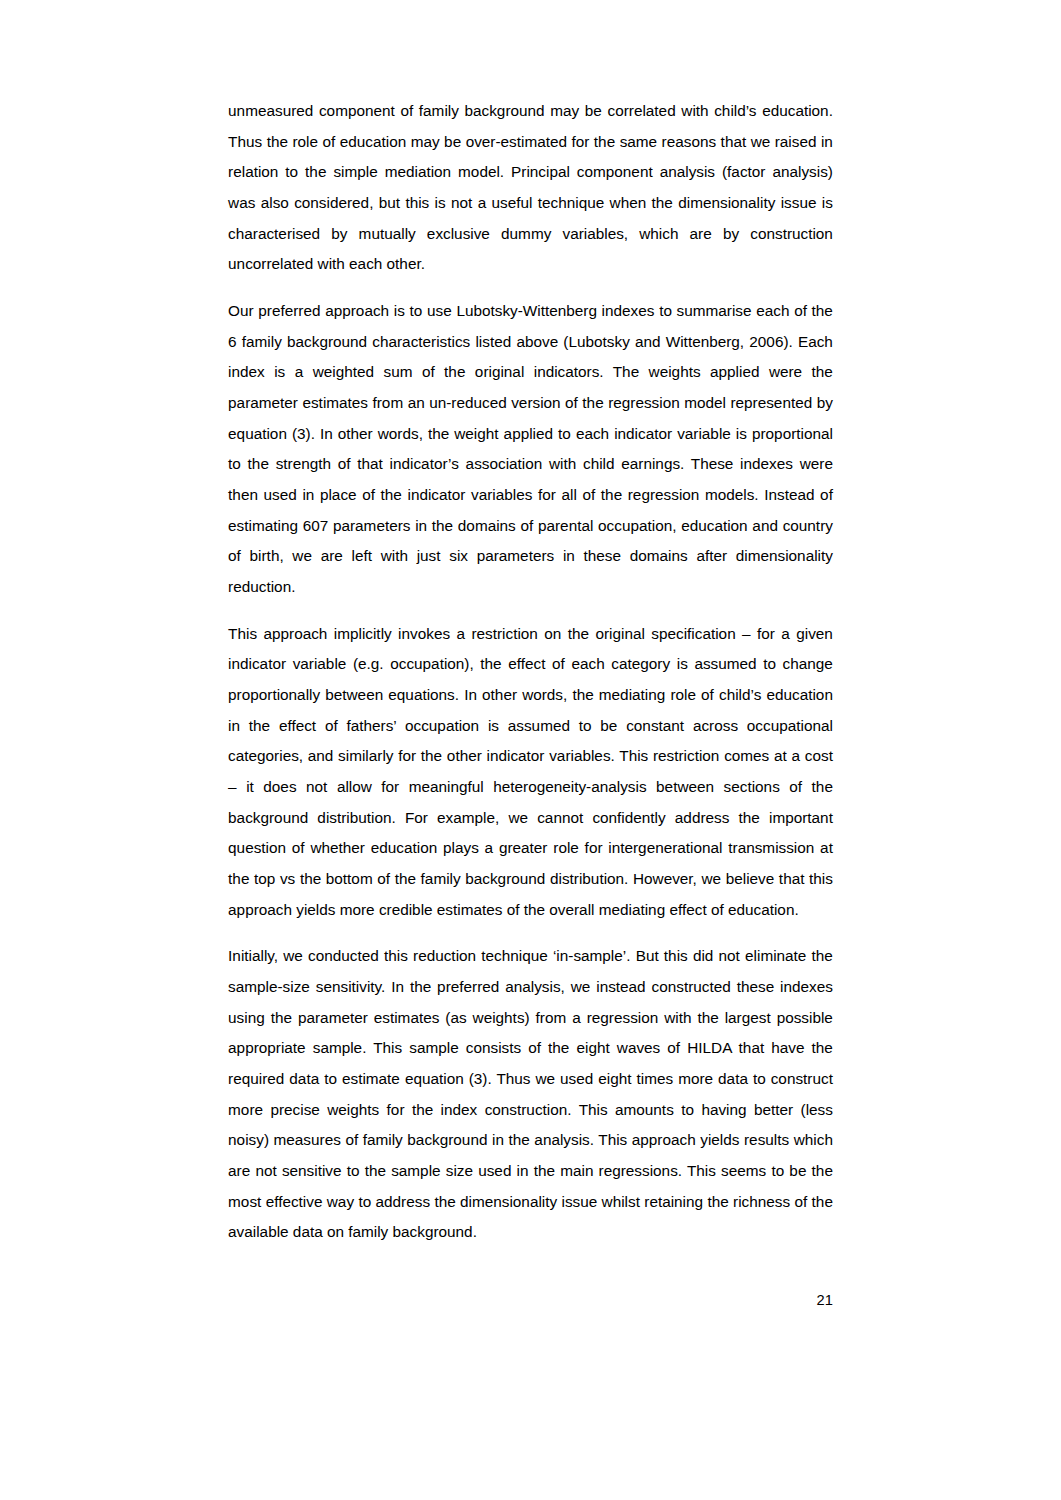unmeasured component of family background may be correlated with child’s education. Thus the role of education may be over-estimated for the same reasons that we raised in relation to the simple mediation model. Principal component analysis (factor analysis) was also considered, but this is not a useful technique when the dimensionality issue is characterised by mutually exclusive dummy variables, which are by construction uncorrelated with each other.
Our preferred approach is to use Lubotsky-Wittenberg indexes to summarise each of the 6 family background characteristics listed above (Lubotsky and Wittenberg, 2006). Each index is a weighted sum of the original indicators. The weights applied were the parameter estimates from an un-reduced version of the regression model represented by equation (3). In other words, the weight applied to each indicator variable is proportional to the strength of that indicator’s association with child earnings. These indexes were then used in place of the indicator variables for all of the regression models. Instead of estimating 607 parameters in the domains of parental occupation, education and country of birth, we are left with just six parameters in these domains after dimensionality reduction.
This approach implicitly invokes a restriction on the original specification – for a given indicator variable (e.g. occupation), the effect of each category is assumed to change proportionally between equations. In other words, the mediating role of child’s education in the effect of fathers’ occupation is assumed to be constant across occupational categories, and similarly for the other indicator variables. This restriction comes at a cost – it does not allow for meaningful heterogeneity-analysis between sections of the background distribution. For example, we cannot confidently address the important question of whether education plays a greater role for intergenerational transmission at the top vs the bottom of the family background distribution. However, we believe that this approach yields more credible estimates of the overall mediating effect of education.
Initially, we conducted this reduction technique ‘in-sample’. But this did not eliminate the sample-size sensitivity. In the preferred analysis, we instead constructed these indexes using the parameter estimates (as weights) from a regression with the largest possible appropriate sample. This sample consists of the eight waves of HILDA that have the required data to estimate equation (3). Thus we used eight times more data to construct more precise weights for the index construction. This amounts to having better (less noisy) measures of family background in the analysis. This approach yields results which are not sensitive to the sample size used in the main regressions. This seems to be the most effective way to address the dimensionality issue whilst retaining the richness of the available data on family background.
21